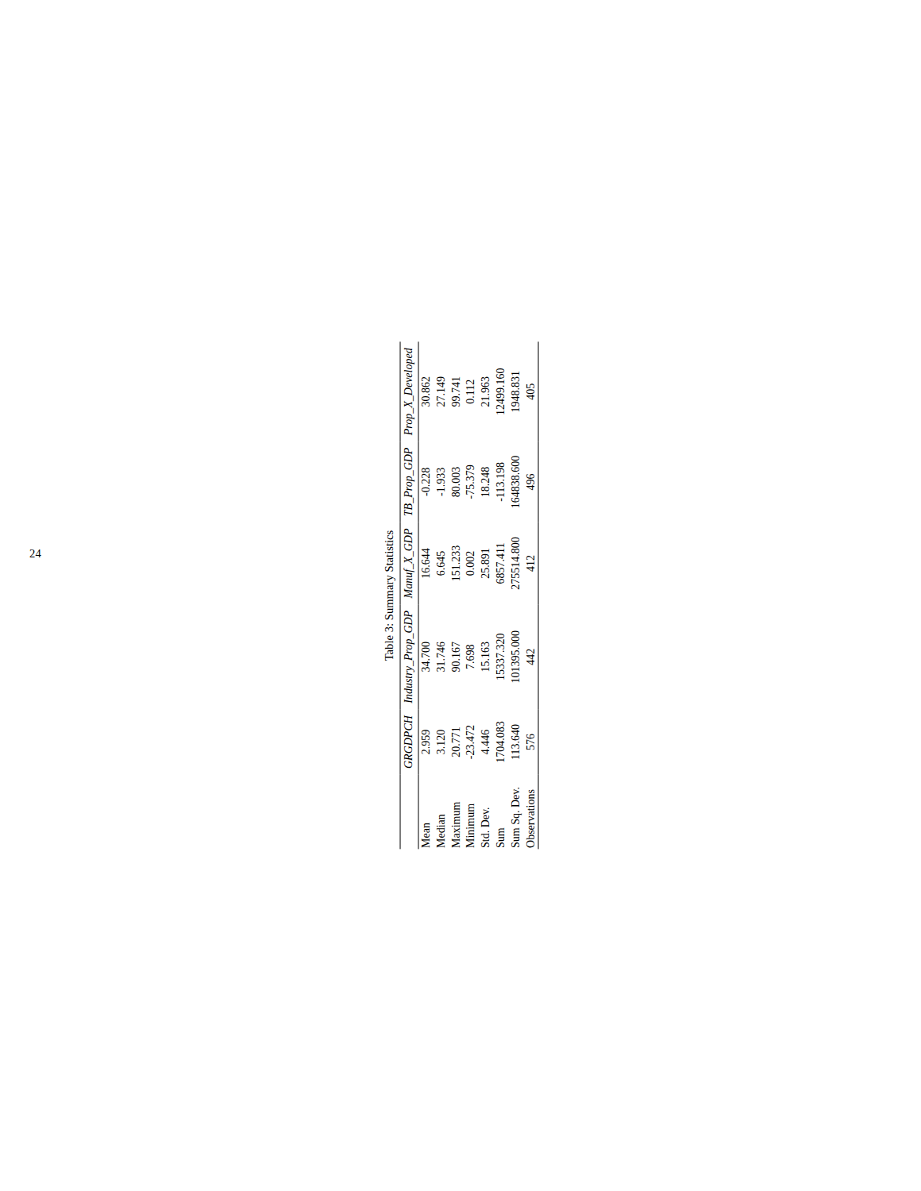24
Table 3: Summary Statistics
| | GRGDPCH | Industry_Prop_GDP | Manuf_X_GDP | TB_Prop_GDP | Prop_X_Developed |
| --- | --- | --- | --- | --- | --- |
| Mean | 2.959 | 34.700 | 16.644 | -0.228 | 30.862 |
| Median | 3.120 | 31.746 | 6.645 | -1.933 | 27.149 |
| Maximum | 20.771 | 90.167 | 151.233 | 80.003 | 99.741 |
| Minimum | -23.472 | 7.698 | 0.002 | -75.379 | 0.112 |
| Std. Dev. | 4.446 | 15.163 | 25.891 | 18.248 | 21.963 |
| Sum | 1704.083 | 15337.320 | 6857.411 | -113.198 | 12499.160 |
| Sum Sq. Dev. | 113.640 | 101395.000 | 275514.800 | 164838.600 | 1948.831 |
| Observations | 576 | 442 | 412 | 496 | 405 |